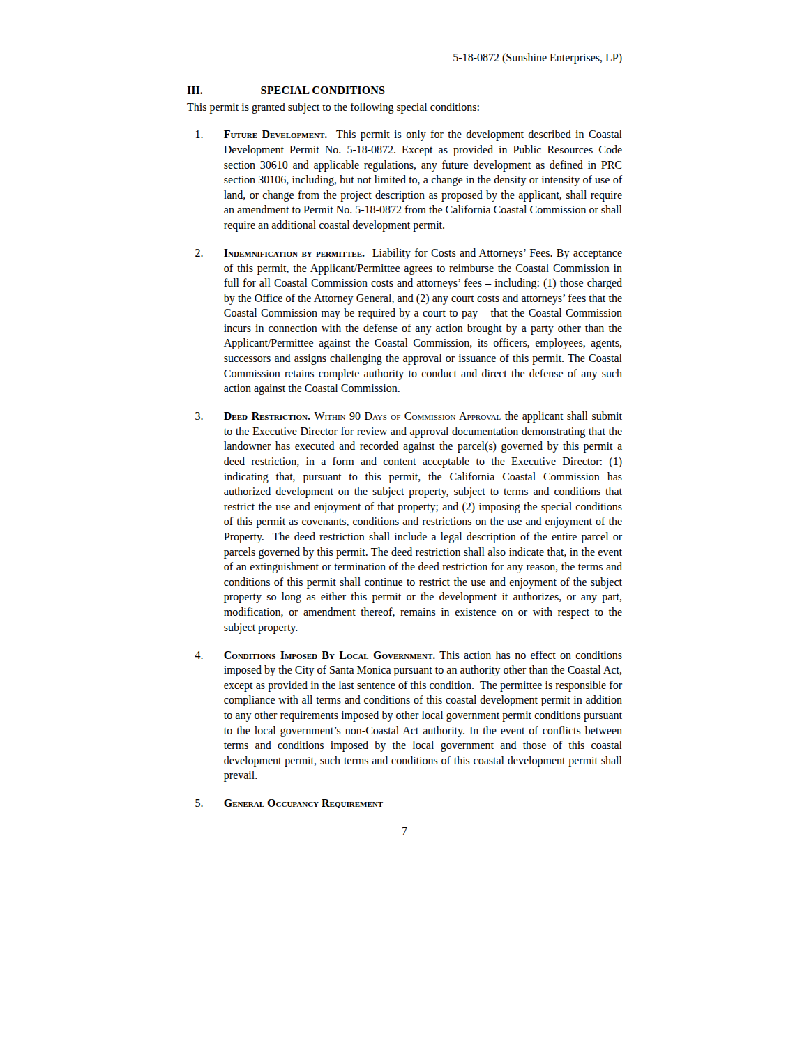5-18-0872 (Sunshine Enterprises, LP)
III.
SPECIAL CONDITIONS
This permit is granted subject to the following special conditions:
Future Development. This permit is only for the development described in Coastal Development Permit No. 5-18-0872. Except as provided in Public Resources Code section 30610 and applicable regulations, any future development as defined in PRC section 30106, including, but not limited to, a change in the density or intensity of use of land, or change from the project description as proposed by the applicant, shall require an amendment to Permit No. 5-18-0872 from the California Coastal Commission or shall require an additional coastal development permit.
Indemnification by permittee. Liability for Costs and Attorneys’ Fees. By acceptance of this permit, the Applicant/Permittee agrees to reimburse the Coastal Commission in full for all Coastal Commission costs and attorneys’ fees – including: (1) those charged by the Office of the Attorney General, and (2) any court costs and attorneys’ fees that the Coastal Commission may be required by a court to pay – that the Coastal Commission incurs in connection with the defense of any action brought by a party other than the Applicant/Permittee against the Coastal Commission, its officers, employees, agents, successors and assigns challenging the approval or issuance of this permit. The Coastal Commission retains complete authority to conduct and direct the defense of any such action against the Coastal Commission.
Deed Restriction. Within 90 Days of Commission Approval the applicant shall submit to the Executive Director for review and approval documentation demonstrating that the landowner has executed and recorded against the parcel(s) governed by this permit a deed restriction, in a form and content acceptable to the Executive Director: (1) indicating that, pursuant to this permit, the California Coastal Commission has authorized development on the subject property, subject to terms and conditions that restrict the use and enjoyment of that property; and (2) imposing the special conditions of this permit as covenants, conditions and restrictions on the use and enjoyment of the Property. The deed restriction shall include a legal description of the entire parcel or parcels governed by this permit. The deed restriction shall also indicate that, in the event of an extinguishment or termination of the deed restriction for any reason, the terms and conditions of this permit shall continue to restrict the use and enjoyment of the subject property so long as either this permit or the development it authorizes, or any part, modification, or amendment thereof, remains in existence on or with respect to the subject property.
Conditions Imposed By Local Government. This action has no effect on conditions imposed by the City of Santa Monica pursuant to an authority other than the Coastal Act, except as provided in the last sentence of this condition. The permittee is responsible for compliance with all terms and conditions of this coastal development permit in addition to any other requirements imposed by other local government permit conditions pursuant to the local government’s non-Coastal Act authority. In the event of conflicts between terms and conditions imposed by the local government and those of this coastal development permit, such terms and conditions of this coastal development permit shall prevail.
General Occupancy Requirement
7